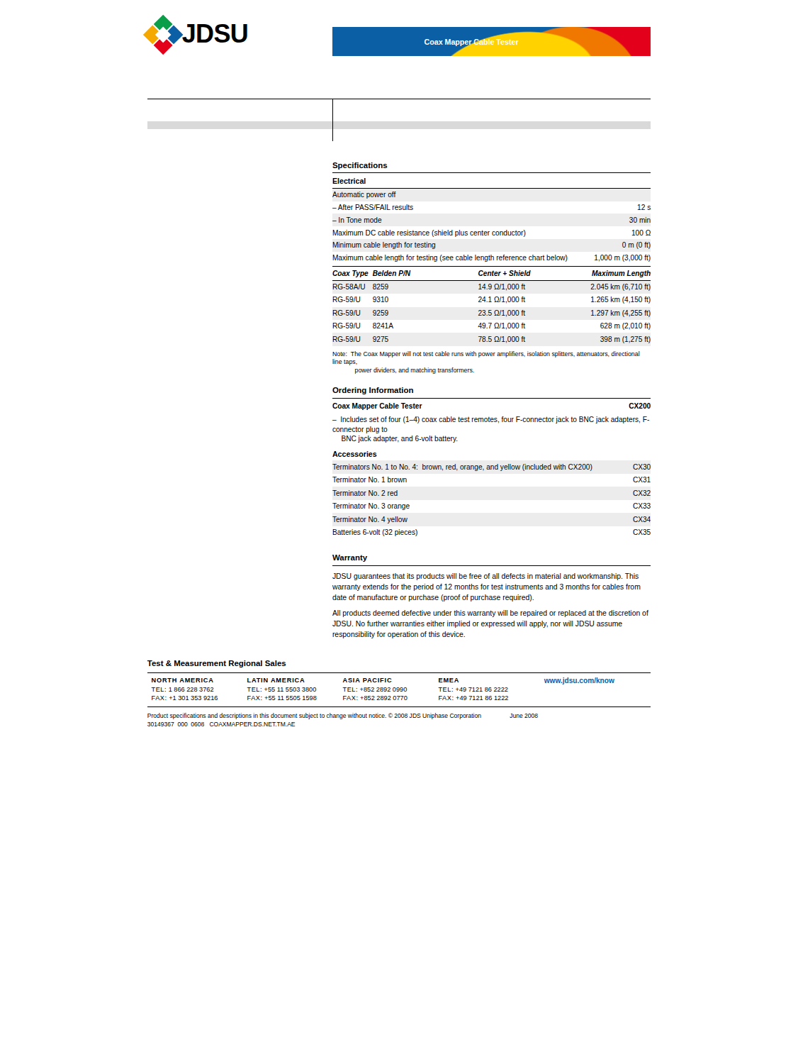JDSU
Coax Mapper Cable Tester
Specifications
Electrical
| Automatic power off | |
| – After PASS/FAIL results | 12 s |
| – In Tone mode | 30 min |
| Maximum DC cable resistance (shield plus center conductor) | 100 Ω |
| Minimum cable length for testing | 0 m (0 ft) |
| Maximum cable length for testing (see cable length reference chart below) | 1,000 m (3,000 ft) |
| Coax Type | Belden P/N | Center + Shield | Maximum Length |
| RG-58A/U | 8259 | 14.9 Ω/1,000 ft | 2.045 km (6,710 ft) |
| RG-59/U | 9310 | 24.1 Ω/1,000 ft | 1.265 km (4,150 ft) |
| RG-59/U | 9259 | 23.5 Ω/1,000 ft | 1.297 km (4,255 ft) |
| RG-59/U | 8241A | 49.7 Ω/1,000 ft | 628 m (2,010 ft) |
| RG-59/U | 9275 | 78.5 Ω/1,000 ft | 398 m (1,275 ft) |
Note: The Coax Mapper will not test cable runs with power amplifiers, isolation splitters, attenuators, directional line taps, power dividers, and matching transformers.
Ordering Information
| Coax Mapper Cable Tester | CX200 |
| – Includes set of four (1–4) coax cable test remotes, four F-connector jack to BNC jack adapters, F-connector plug to BNC jack adapter, and 6-volt battery. |
Accessories
| Terminators No. 1 to No. 4: brown, red, orange, and yellow (included with CX200) | CX30 |
| Terminator No. 1 brown | CX31 |
| Terminator No. 2 red | CX32 |
| Terminator No. 3 orange | CX33 |
| Terminator No. 4 yellow | CX34 |
| Batteries 6-volt (32 pieces) | CX35 |
Warranty
JDSU guarantees that its products will be free of all defects in material and workmanship. This warranty extends for the period of 12 months for test instruments and 3 months for cables from date of manufacture or purchase (proof of purchase required).
All products deemed defective under this warranty will be repaired or replaced at the discretion of JDSU. No further warranties either implied or expressed will apply, nor will JDSU assume responsibility for operation of this device.
Test & Measurement Regional Sales
| NORTH AMERICA TEL: 1 866 228 3762 FAX: +1 301 353 9216 | LATIN AMERICA TEL: +55 11 5503 3800 FAX: +55 11 5505 1598 | ASIA PACIFIC TEL: +852 2892 0990 FAX: +852 2892 0770 | EMEA TEL: +49 7121 86 2222 FAX: +49 7121 86 1222 | www.jdsu.com/know |
Product specifications and descriptions in this document subject to change without notice. © 2008 JDS Uniphase Corporation June 2008 30149367 000 0608 COAXMAPPER.DS.NET.TM.AE